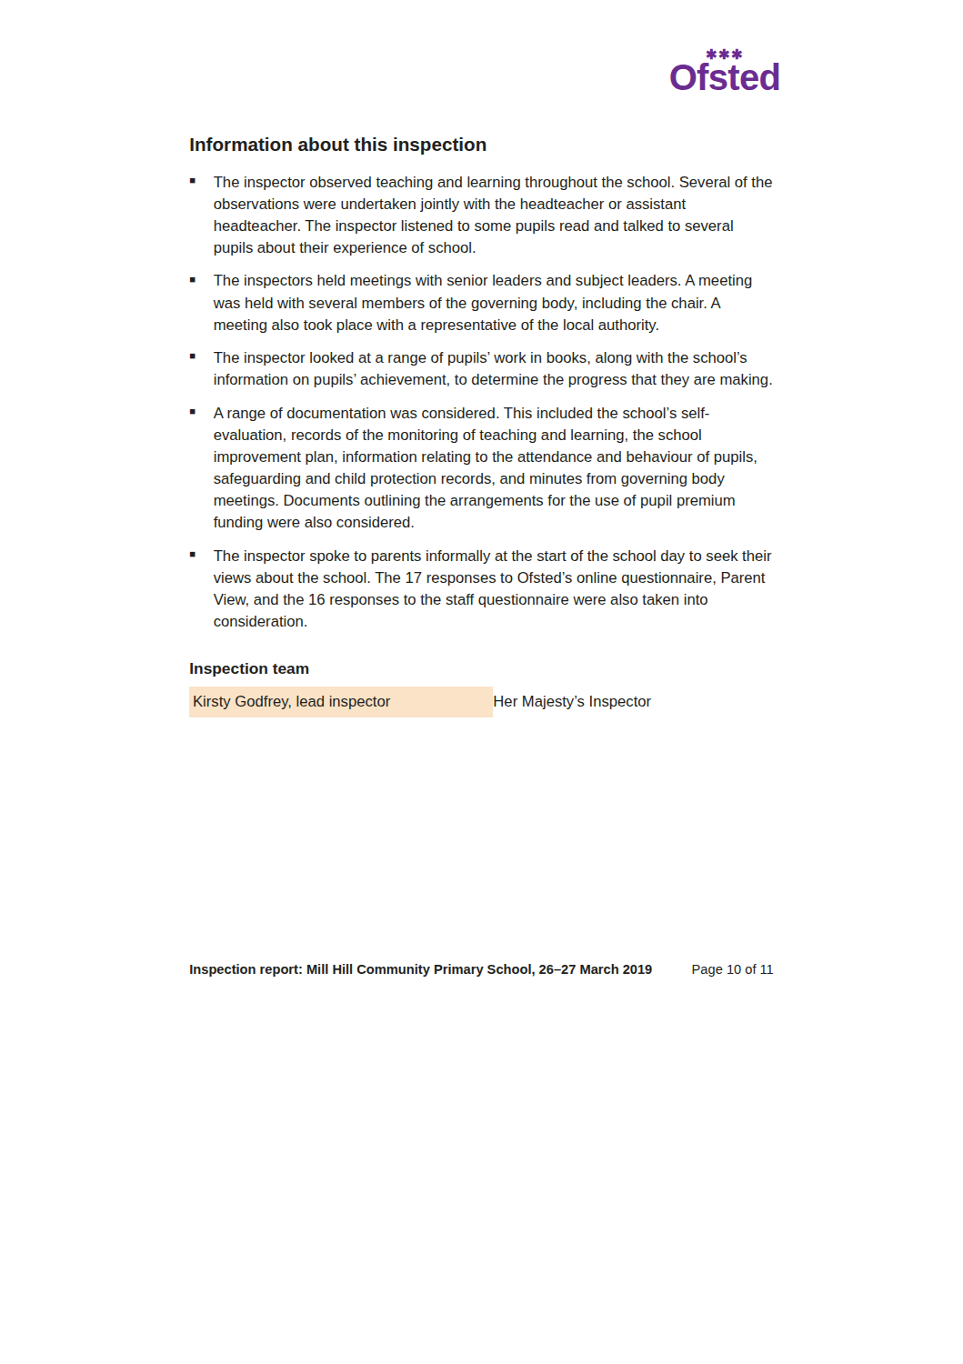✱✱✱
Ofsted
Information about this inspection
The inspector observed teaching and learning throughout the school. Several of the observations were undertaken jointly with the headteacher or assistant headteacher. The inspector listened to some pupils read and talked to several pupils about their experience of school.
The inspectors held meetings with senior leaders and subject leaders. A meeting was held with several members of the governing body, including the chair. A meeting also took place with a representative of the local authority.
The inspector looked at a range of pupils’ work in books, along with the school’s information on pupils’ achievement, to determine the progress that they are making.
A range of documentation was considered. This included the school’s self-evaluation, records of the monitoring of teaching and learning, the school improvement plan, information relating to the attendance and behaviour of pupils, safeguarding and child protection records, and minutes from governing body meetings. Documents outlining the arrangements for the use of pupil premium funding were also considered.
The inspector spoke to parents informally at the start of the school day to seek their views about the school. The 17 responses to Ofsted’s online questionnaire, Parent View, and the 16 responses to the staff questionnaire were also taken into consideration.
Inspection team
| Kirsty Godfrey, lead inspector | Her Majesty’s Inspector |
Inspection report: Mill Hill Community Primary School, 26–27 March 2019
Page 10 of 11